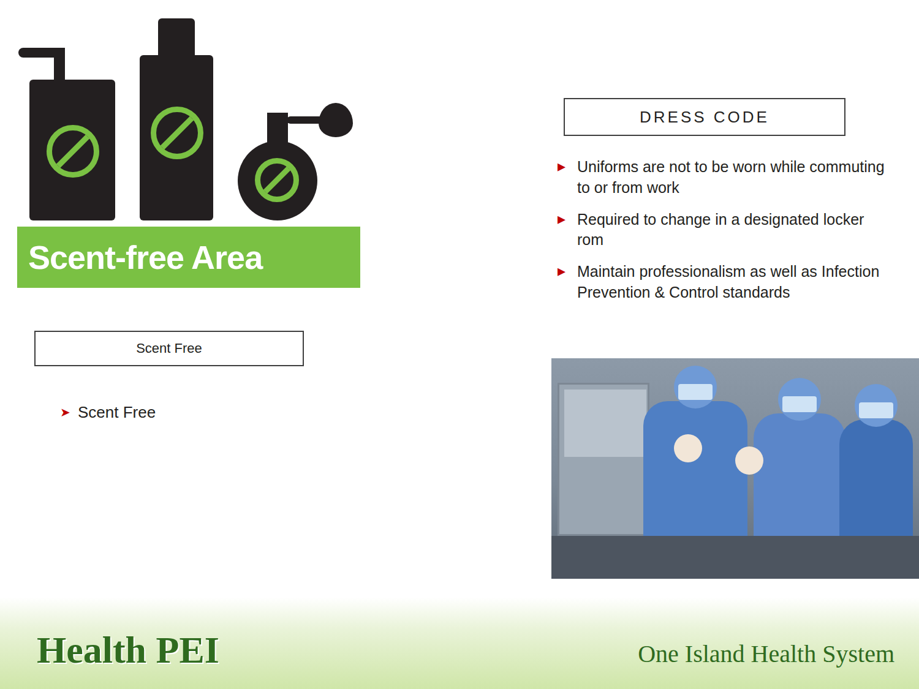Scent-free Area
Scent Free
Scent Free
DRESS CODE
Uniforms are not to be worn while commuting to or from work
Required to change in a designated locker rom
Maintain professionalism as well as Infection Prevention & Control standards
Health PEI
One Island Health System